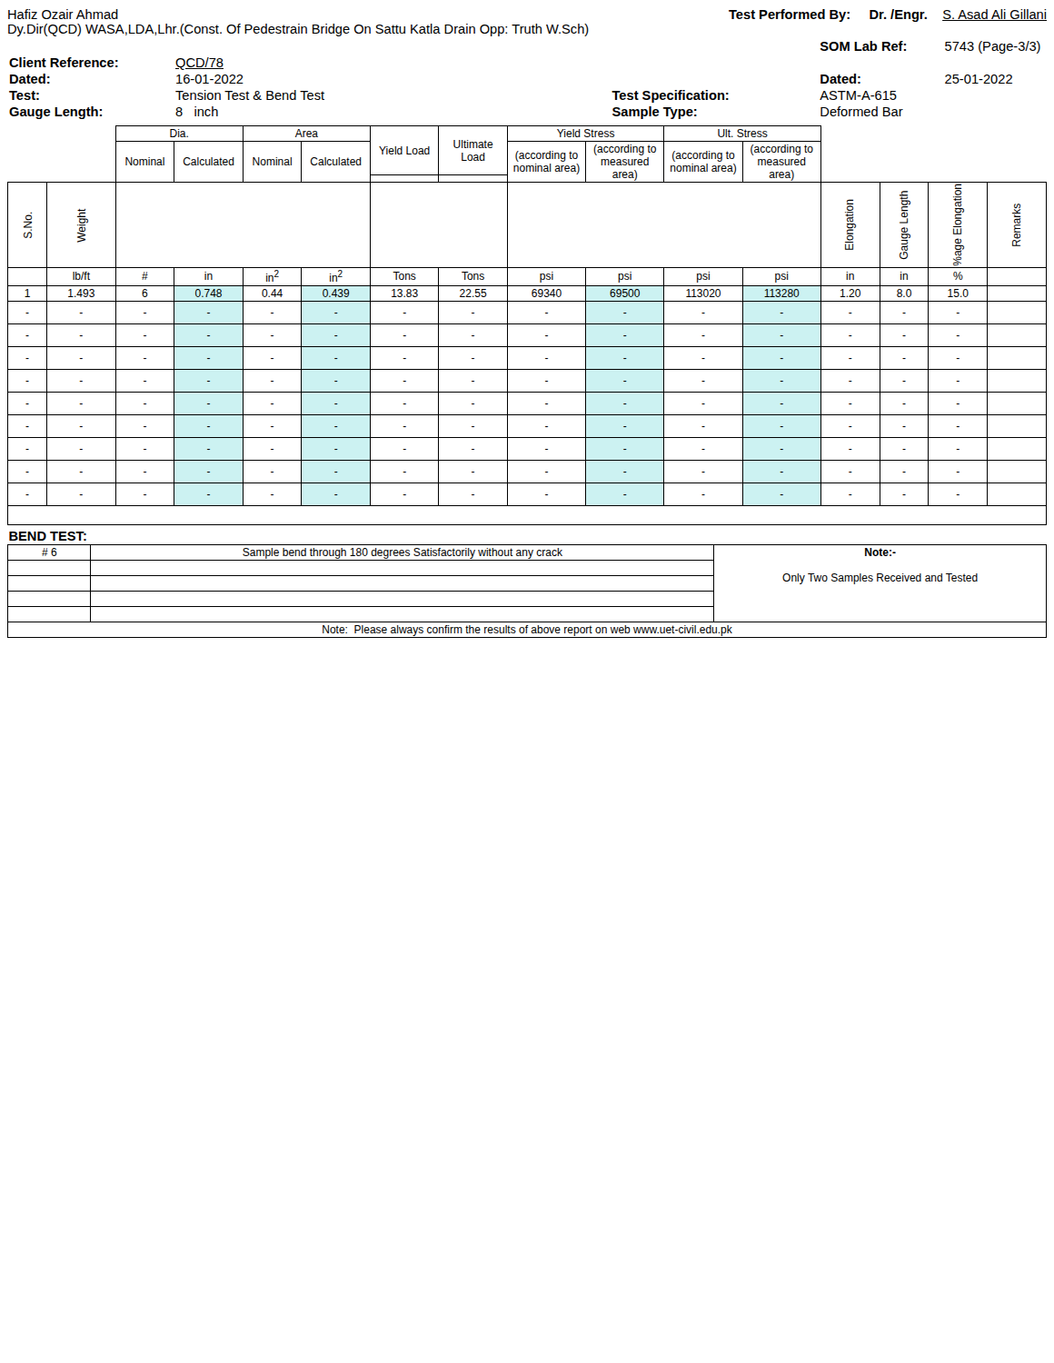Hafiz Ozair Ahmad
Test Performed By: Dr. /Engr. S. Asad Ali Gillani
Dy.Dir(QCD) WASA,LDA,Lhr.(Const. Of Pedestrain Bridge On Sattu Katla Drain Opp: Truth W.Sch)
| | | | | SOM Lab Ref: | 5743 (Page-3/3) |
| Client Reference: | QCD/78 | | | | |
| Dated: | 16-01-2022 | | | Dated: | 25-01-2022 |
| Test: | Tension Test & Bend Test | Test Specification: | ASTM-A-615 |
| Gauge Length: | 8 inch | | Sample Type: | Deformed Bar |
| | | Dia. | Area | Yield Load | Ultimate Load | Yield Stress | Ult. Stress | | | | |
| Nominal | Calculated | Nominal | Calculated | (according to nominal area) | (according to measured area) | (according to nominal area) | (according to measured area) |
| S.No. | Weight | | | | Elongation | Gauge Length | %age Elongation | Remarks |
| | lb/ft | # | in | in 2 | in 2 | Tons | Tons | psi | psi | psi | psi | in | in | % | |
| 1 | 1.493 | 6 | 0.748 | 0.44 | 0.439 | 13.83 | 22.55 | 69340 | 69500 | 113020 | 113280 | 1.20 | 8.0 | 15.0 | |
| - | - | - | - | - | - | - | - | - | - | - | - | - | - | - | |
| - | - | - | - | - | - | - | - | - | - | - | - | - | - | - | |
| - | - | - | - | - | - | - | - | - | - | - | - | - | - | - | |
| - | - | - | - | - | - | - | - | - | - | - | - | - | - | - | |
| - | - | - | - | - | - | - | - | - | - | - | - | - | - | - | |
| - | - | - | - | - | - | - | - | - | - | - | - | - | - | - | |
| - | - | - | - | - | - | - | - | - | - | - | - | - | - | - | |
| - | - | - | - | - | - | - | - | - | - | - | - | - | - | - | |
| - | - | - | - | - | - | - | - | - | - | - | - | - | - | - | |
| BEND TEST: |
| # 6 | Sample bend through 180 degrees Satisfactorily without any crack | Note:- Only Two Samples Received and Tested |
| Note: Please always confirm the results of above report on web www.uet-civil.edu.pk |